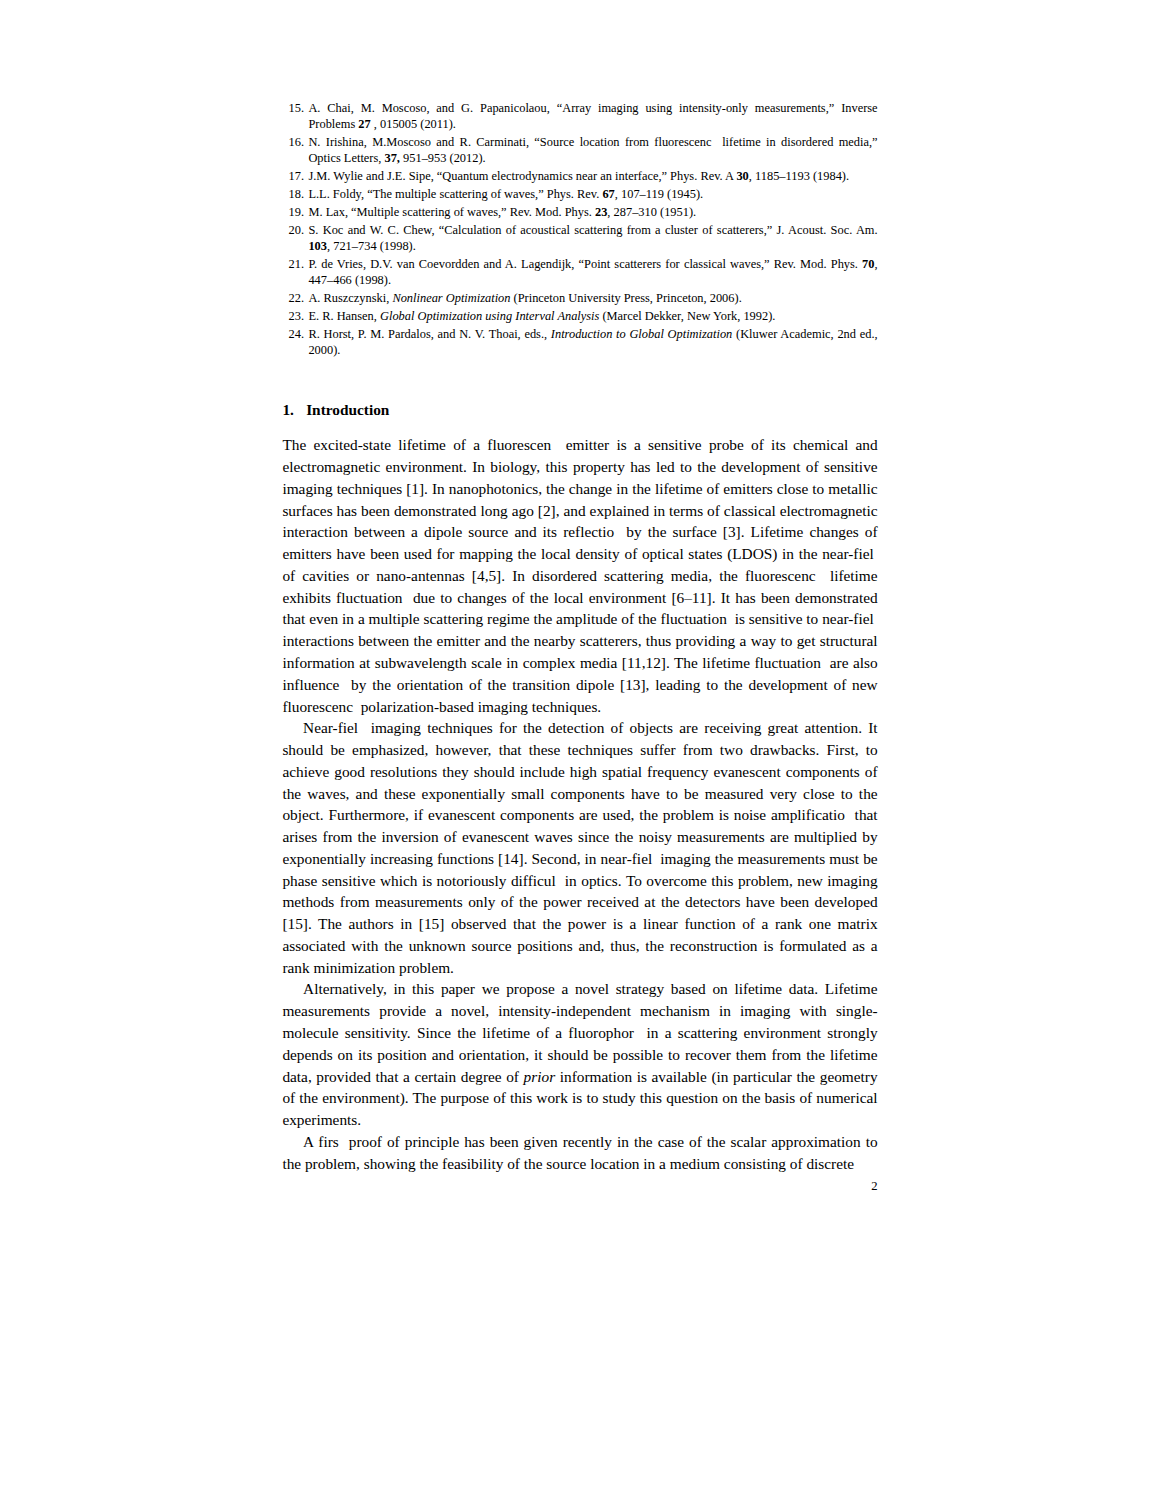15. A. Chai, M. Moscoso, and G. Papanicolaou, “Array imaging using intensity-only measurements,” Inverse Problems 27 , 015005 (2011).
16. N. Irishina, M.Moscoso and R. Carminati, “Source location from fluorescenc lifetime in disordered media,” Optics Letters, 37, 951–953 (2012).
17. J.M. Wylie and J.E. Sipe, “Quantum electrodynamics near an interface,” Phys. Rev. A 30, 1185–1193 (1984).
18. L.L. Foldy, “The multiple scattering of waves,” Phys. Rev. 67, 107–119 (1945).
19. M. Lax, “Multiple scattering of waves,” Rev. Mod. Phys. 23, 287–310 (1951).
20. S. Koc and W. C. Chew, “Calculation of acoustical scattering from a cluster of scatterers,” J. Acoust. Soc. Am. 103, 721–734 (1998).
21. P. de Vries, D.V. van Coevordden and A. Lagendijk, “Point scatterers for classical waves,” Rev. Mod. Phys. 70, 447–466 (1998).
22. A. Ruszczynski, Nonlinear Optimization (Princeton University Press, Princeton, 2006).
23. E. R. Hansen, Global Optimization using Interval Analysis (Marcel Dekker, New York, 1992).
24. R. Horst, P. M. Pardalos, and N. V. Thoai, eds., Introduction to Global Optimization (Kluwer Academic, 2nd ed., 2000).
1. Introduction
The excited-state lifetime of a fluorescen emitter is a sensitive probe of its chemical and electromagnetic environment. In biology, this property has led to the development of sensitive imaging techniques [1]. In nanophotonics, the change in the lifetime of emitters close to metallic surfaces has been demonstrated long ago [2], and explained in terms of classical electromagnetic interaction between a dipole source and its reflectio by the surface [3]. Lifetime changes of emitters have been used for mapping the local density of optical states (LDOS) in the near-fiel of cavities or nano-antennas [4,5]. In disordered scattering media, the fluorescenc lifetime exhibits fluctuation due to changes of the local environment [6–11]. It has been demonstrated that even in a multiple scattering regime the amplitude of the fluctuation is sensitive to near-fiel interactions between the emitter and the nearby scatterers, thus providing a way to get structural information at subwavelength scale in complex media [11,12]. The lifetime fluctuation are also influence by the orientation of the transition dipole [13], leading to the development of new fluorescenc polarization-based imaging techniques.
Near-fiel imaging techniques for the detection of objects are receiving great attention. It should be emphasized, however, that these techniques suffer from two drawbacks. First, to achieve good resolutions they should include high spatial frequency evanescent components of the waves, and these exponentially small components have to be measured very close to the object. Furthermore, if evanescent components are used, the problem is noise amplificatio that arises from the inversion of evanescent waves since the noisy measurements are multiplied by exponentially increasing functions [14]. Second, in near-fiel imaging the measurements must be phase sensitive which is notoriously difficul in optics. To overcome this problem, new imaging methods from measurements only of the power received at the detectors have been developed [15]. The authors in [15] observed that the power is a linear function of a rank one matrix associated with the unknown source positions and, thus, the reconstruction is formulated as a rank minimization problem.
Alternatively, in this paper we propose a novel strategy based on lifetime data. Lifetime measurements provide a novel, intensity-independent mechanism in imaging with single-molecule sensitivity. Since the lifetime of a fluorophor in a scattering environment strongly depends on its position and orientation, it should be possible to recover them from the lifetime data, provided that a certain degree of prior information is available (in particular the geometry of the environment). The purpose of this work is to study this question on the basis of numerical experiments.
A firs proof of principle has been given recently in the case of the scalar approximation to the problem, showing the feasibility of the source location in a medium consisting of discrete
2